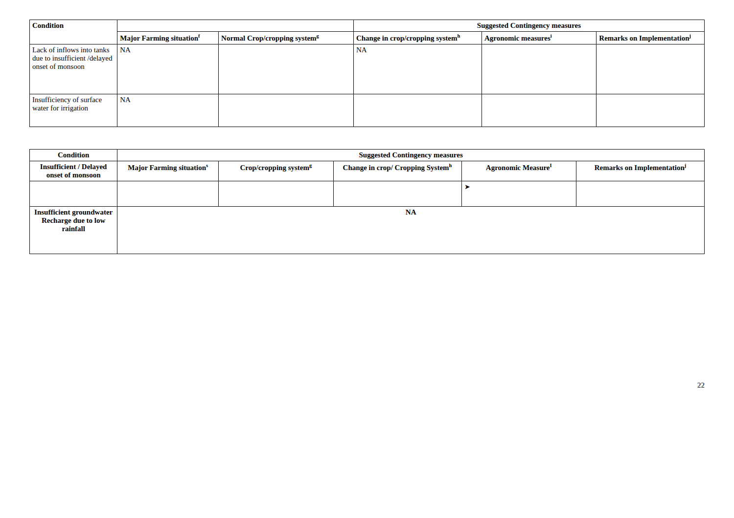| Condition | | Suggested Contingency measures |
| --- | --- | --- |
| Major Farming situation f | Normal Crop/cropping system g | Change in crop/cropping system h | Agronomic measures i | Remarks on Implementation j |
| Lack of inflows into tanks due to insufficient /delayed onset of monsoon | NA | | NA | | |
| Insufficiency of surface water for irrigation | NA | | | | |
| Condition | Suggested Contingency measures |
| --- | --- |
| Insufficient / Delayed onset of monsoon | Major Farming situation s | Crop/cropping system g | Change in crop/ Cropping System h | Agronomic Measure I | Remarks on Implementation j |
| | | | | ➤ | |
| Insufficient groundwater Recharge due to low rainfall | NA |
22